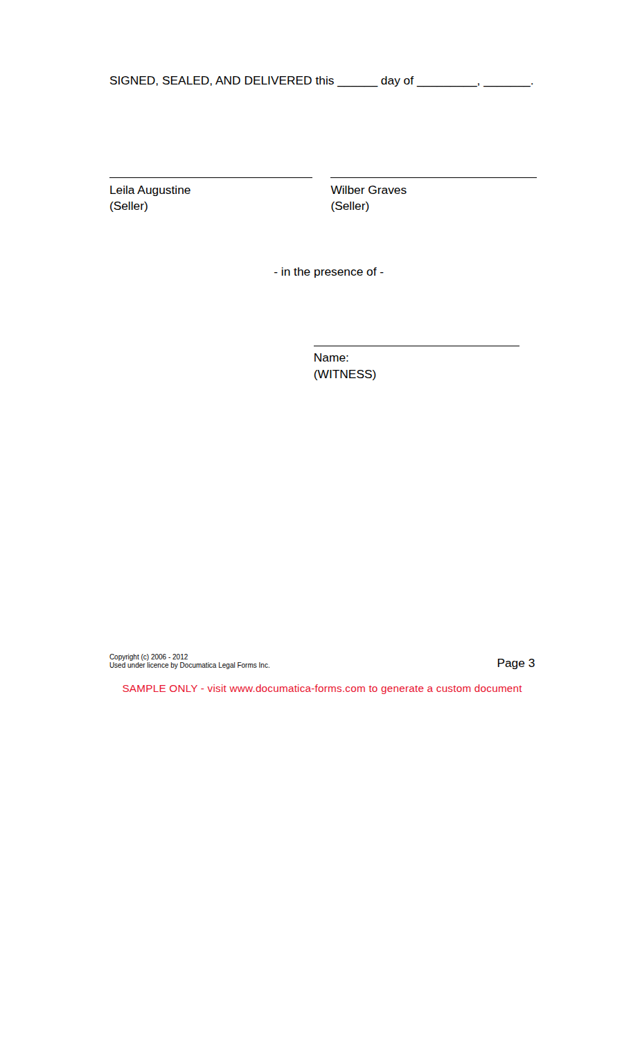SIGNED, SEALED, AND DELIVERED this ______ day of _________, _______.
| Leila Augustine (Seller) | | Wilber Graves (Seller) |
- in the presence of -
Name:
(WITNESS)
Copyright (c) 2006 - 2012
Used under licence by Documatica Legal Forms Inc.
Page 3
SAMPLE ONLY - visit www.documatica-forms.com to generate a custom document